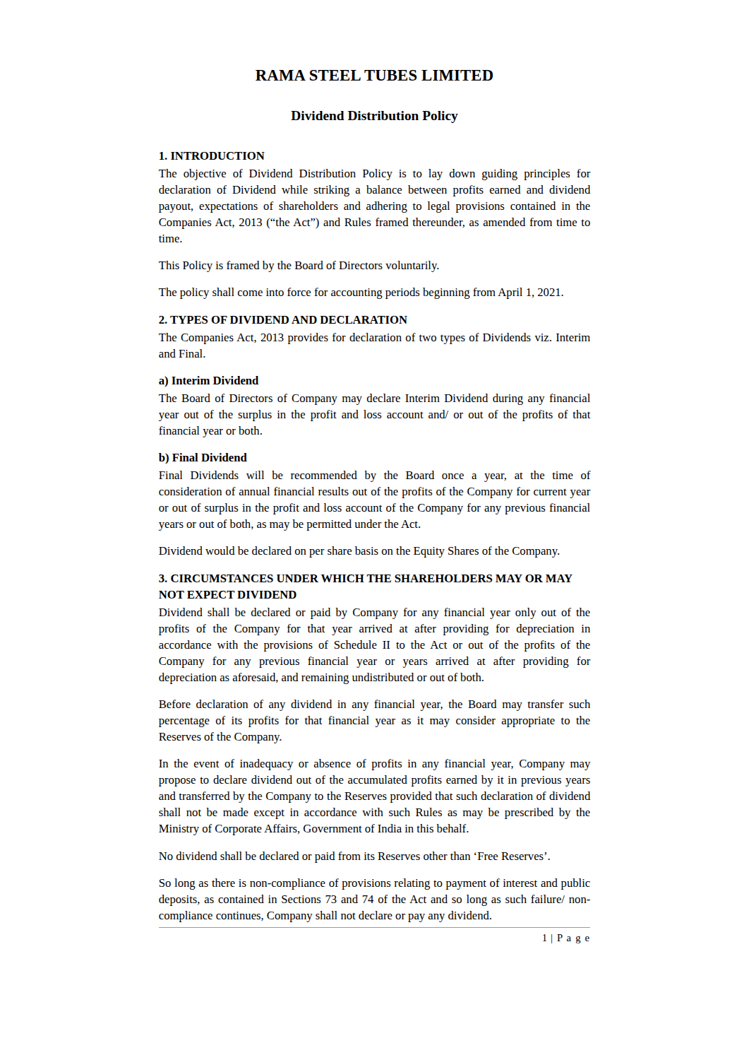RAMA STEEL TUBES LIMITED
Dividend Distribution Policy
1. Introduction
The objective of Dividend Distribution Policy is to lay down guiding principles for declaration of Dividend while striking a balance between profits earned and dividend payout, expectations of shareholders and adhering to legal provisions contained in the Companies Act, 2013 (“the Act”) and Rules framed thereunder, as amended from time to time.
This Policy is framed by the Board of Directors voluntarily.
The policy shall come into force for accounting periods beginning from April 1, 2021.
2. Types of Dividend and Declaration
The Companies Act, 2013 provides for declaration of two types of Dividends viz. Interim and Final.
a) Interim Dividend
The Board of Directors of Company may declare Interim Dividend during any financial year out of the surplus in the profit and loss account and/ or out of the profits of that financial year or both.
b) Final Dividend
Final Dividends will be recommended by the Board once a year, at the time of consideration of annual financial results out of the profits of the Company for current year or out of surplus in the profit and loss account of the Company for any previous financial years or out of both, as may be permitted under the Act.
Dividend would be declared on per share basis on the Equity Shares of the Company.
3. Circumstances under which the shareholders may or may not expect dividend
Dividend shall be declared or paid by Company for any financial year only out of the profits of the Company for that year arrived at after providing for depreciation in accordance with the provisions of Schedule II to the Act or out of the profits of the Company for any previous financial year or years arrived at after providing for depreciation as aforesaid, and remaining undistributed or out of both.
Before declaration of any dividend in any financial year, the Board may transfer such percentage of its profits for that financial year as it may consider appropriate to the Reserves of the Company.
In the event of inadequacy or absence of profits in any financial year, Company may propose to declare dividend out of the accumulated profits earned by it in previous years and transferred by the Company to the Reserves provided that such declaration of dividend shall not be made except in accordance with such Rules as may be prescribed by the Ministry of Corporate Affairs, Government of India in this behalf.
No dividend shall be declared or paid from its Reserves other than ‘Free Reserves’.
So long as there is non-compliance of provisions relating to payment of interest and public deposits, as contained in Sections 73 and 74 of the Act and so long as such failure/ non-compliance continues, Company shall not declare or pay any dividend.
1 | P a g e